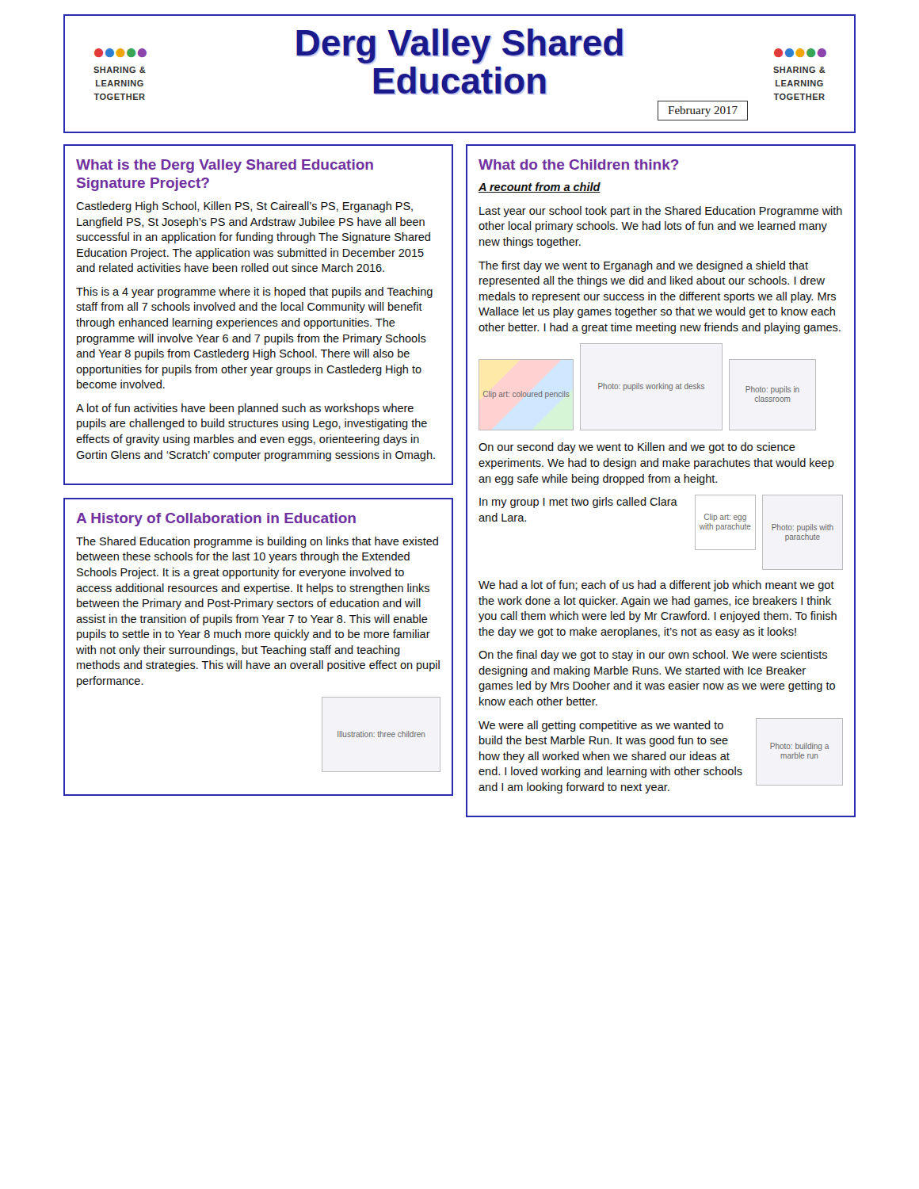●●●●● Sharing &
Learning
Together
Derg Valley Shared
Education
February 2017
●●●●● Sharing &
Learning
Together
What is the Derg Valley Shared Education Signature Project?
Castlederg High School, Killen PS, St Caireall’s PS, Erganagh PS, Langfield PS, St Joseph’s PS and Ardstraw Jubilee PS have all been successful in an application for funding through The Signature Shared Education Project. The application was submitted in December 2015 and related activities have been rolled out since March 2016.
This is a 4 year programme where it is hoped that pupils and Teaching staff from all 7 schools involved and the local Community will benefit through enhanced learning experiences and opportunities. The programme will involve Year 6 and 7 pupils from the Primary Schools and Year 8 pupils from Castlederg High School. There will also be opportunities for pupils from other year groups in Castlederg High to become involved.
A lot of fun activities have been planned such as workshops where pupils are challenged to build structures using Lego, investigating the effects of gravity using marbles and even eggs, orienteering days in Gortin Glens and ‘Scratch’ computer programming sessions in Omagh.
A History of Collaboration in Education
The Shared Education programme is building on links that have existed between these schools for the last 10 years through the Extended Schools Project. It is a great opportunity for everyone involved to access additional resources and expertise. It helps to strengthen links between the Primary and Post-Primary sectors of education and will assist in the transition of pupils from Year 7 to Year 8. This will enable pupils to settle in to Year 8 much more quickly and to be more familiar with not only their surroundings, but Teaching staff and teaching methods and strategies. This will have an overall positive effect on pupil performance.
Illustration: three children
What do the Children think?
A recount from a child
Last year our school took part in the Shared Education Programme with other local primary schools. We had lots of fun and we learned many new things together.
The first day we went to Erganagh and we designed a shield that represented all the things we did and liked about our schools. I drew medals to represent our success in the different sports we all play. Mrs Wallace let us play games together so that we would get to know each other better. I had a great time meeting new friends and playing games.
Clip art: coloured pencils
Photo: pupils working at desks
Photo: pupils in classroom
On our second day we went to Killen and we got to do science experiments. We had to design and make parachutes that would keep an egg safe while being dropped from a height.
In my group I met two girls called Clara and Lara.
Clip art: egg with parachute
Photo: pupils with parachute
We had a lot of fun; each of us had a different job which meant we got the work done a lot quicker. Again we had games, ice breakers I think you call them which were led by Mr Crawford. I enjoyed them. To finish the day we got to make aeroplanes, it’s not as easy as it looks!
On the final day we got to stay in our own school. We were scientists designing and making Marble Runs. We started with Ice Breaker games led by Mrs Dooher and it was easier now as we were getting to know each other better.
Photo: building a marble run
We were all getting competitive as we wanted to build the best Marble Run. It was good fun to see how they all worked when we shared our ideas at end. I loved working and learning with other schools and I am looking forward to next year.